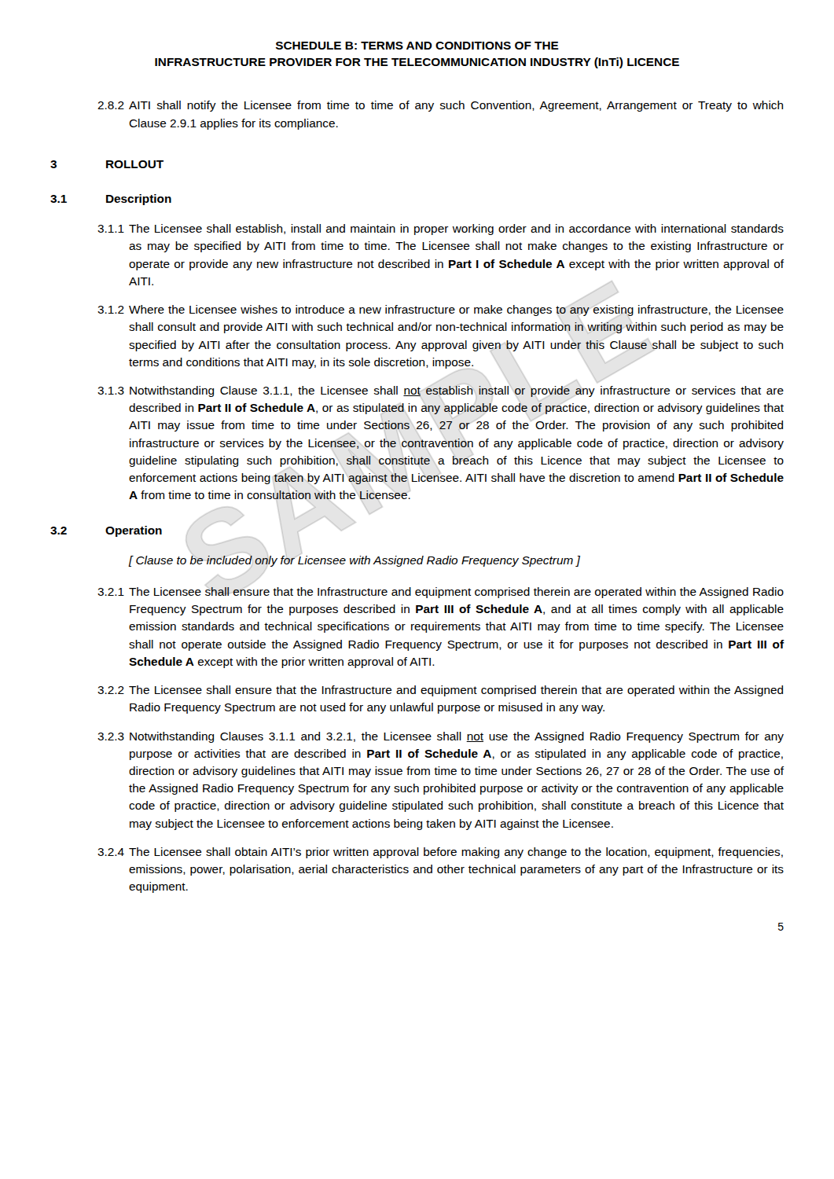SAMPLE
SCHEDULE B: TERMS AND CONDITIONS OF THE INFRASTRUCTURE PROVIDER FOR THE TELECOMMUNICATION INDUSTRY (InTi) LICENCE
2.8.2
AITI shall notify the Licensee from time to time of any such Convention, Agreement, Arrangement or Treaty to which Clause 2.9.1 applies for its compliance.
3
ROLLOUT
3.1
Description
3.1.1
The Licensee shall establish, install and maintain in proper working order and in accordance with international standards as may be specified by AITI from time to time. The Licensee shall not make changes to the existing Infrastructure or operate or provide any new infrastructure not described in Part I of Schedule A except with the prior written approval of AITI.
3.1.2
Where the Licensee wishes to introduce a new infrastructure or make changes to any existing infrastructure, the Licensee shall consult and provide AITI with such technical and/or non-technical information in writing within such period as may be specified by AITI after the consultation process. Any approval given by AITI under this Clause shall be subject to such terms and conditions that AITI may, in its sole discretion, impose.
3.1.3
Notwithstanding Clause 3.1.1, the Licensee shall not establish install or provide any infrastructure or services that are described in Part II of Schedule A, or as stipulated in any applicable code of practice, direction or advisory guidelines that AITI may issue from time to time under Sections 26, 27 or 28 of the Order. The provision of any such prohibited infrastructure or services by the Licensee, or the contravention of any applicable code of practice, direction or advisory guideline stipulating such prohibition, shall constitute a breach of this Licence that may subject the Licensee to enforcement actions being taken by AITI against the Licensee. AITI shall have the discretion to amend Part II of Schedule A from time to time in consultation with the Licensee.
3.2
Operation
[ Clause to be included only for Licensee with Assigned Radio Frequency Spectrum ]
3.2.1
The Licensee shall ensure that the Infrastructure and equipment comprised therein are operated within the Assigned Radio Frequency Spectrum for the purposes described in Part III of Schedule A, and at all times comply with all applicable emission standards and technical specifications or requirements that AITI may from time to time specify. The Licensee shall not operate outside the Assigned Radio Frequency Spectrum, or use it for purposes not described in Part III of Schedule A except with the prior written approval of AITI.
3.2.2
The Licensee shall ensure that the Infrastructure and equipment comprised therein that are operated within the Assigned Radio Frequency Spectrum are not used for any unlawful purpose or misused in any way.
3.2.3
Notwithstanding Clauses 3.1.1 and 3.2.1, the Licensee shall not use the Assigned Radio Frequency Spectrum for any purpose or activities that are described in Part II of Schedule A, or as stipulated in any applicable code of practice, direction or advisory guidelines that AITI may issue from time to time under Sections 26, 27 or 28 of the Order. The use of the Assigned Radio Frequency Spectrum for any such prohibited purpose or activity or the contravention of any applicable code of practice, direction or advisory guideline stipulated such prohibition, shall constitute a breach of this Licence that may subject the Licensee to enforcement actions being taken by AITI against the Licensee.
3.2.4
The Licensee shall obtain AITI’s prior written approval before making any change to the location, equipment, frequencies, emissions, power, polarisation, aerial characteristics and other technical parameters of any part of the Infrastructure or its equipment.
5